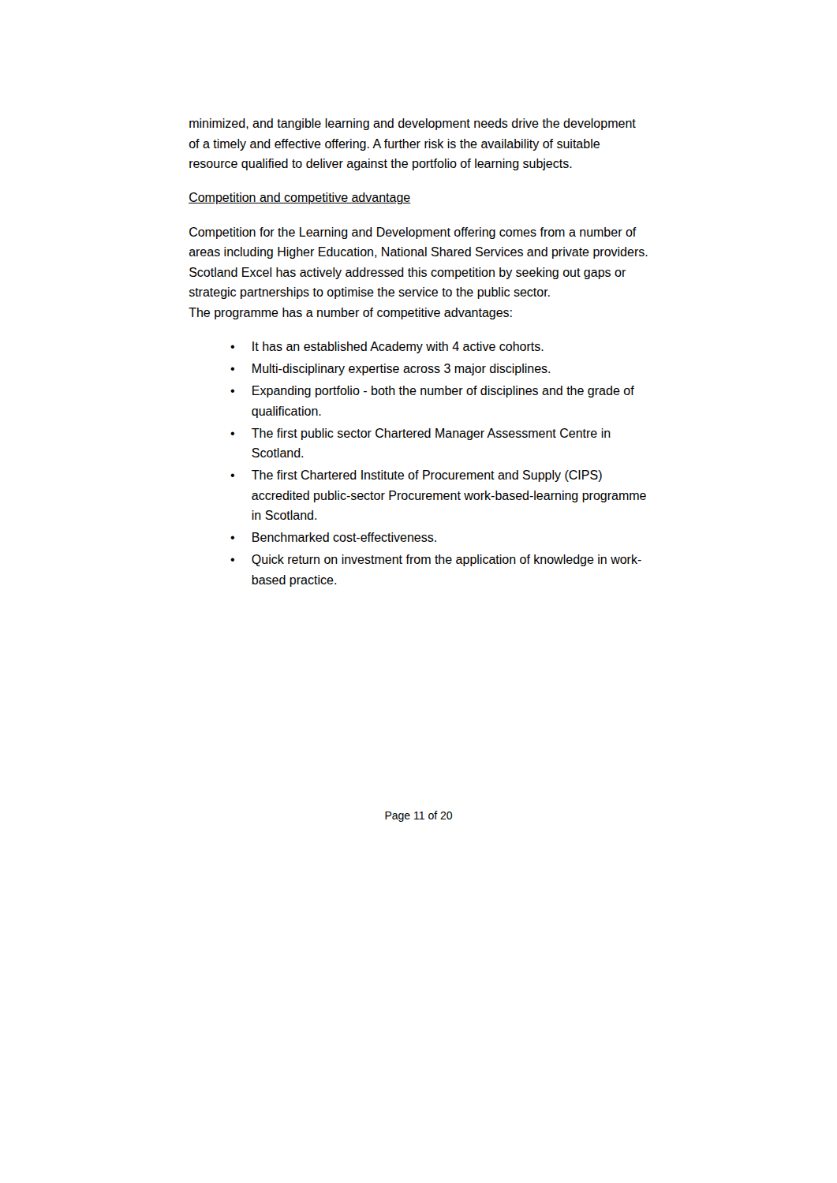minimized, and tangible learning and development needs drive the development of a timely and effective offering. A further risk is the availability of suitable resource qualified to deliver against the portfolio of learning subjects.
Competition and competitive advantage
Competition for the Learning and Development offering comes from a number of areas including Higher Education, National Shared Services and private providers. Scotland Excel has actively addressed this competition by seeking out gaps or strategic partnerships to optimise the service to the public sector.
The programme has a number of competitive advantages:
It has an established Academy with 4 active cohorts.
Multi-disciplinary expertise across 3 major disciplines.
Expanding portfolio - both the number of disciplines and the grade of qualification.
The first public sector Chartered Manager Assessment Centre in Scotland.
The first Chartered Institute of Procurement and Supply (CIPS) accredited public-sector Procurement work-based-learning programme in Scotland.
Benchmarked cost-effectiveness.
Quick return on investment from the application of knowledge in work-based practice.
Page 11 of 20